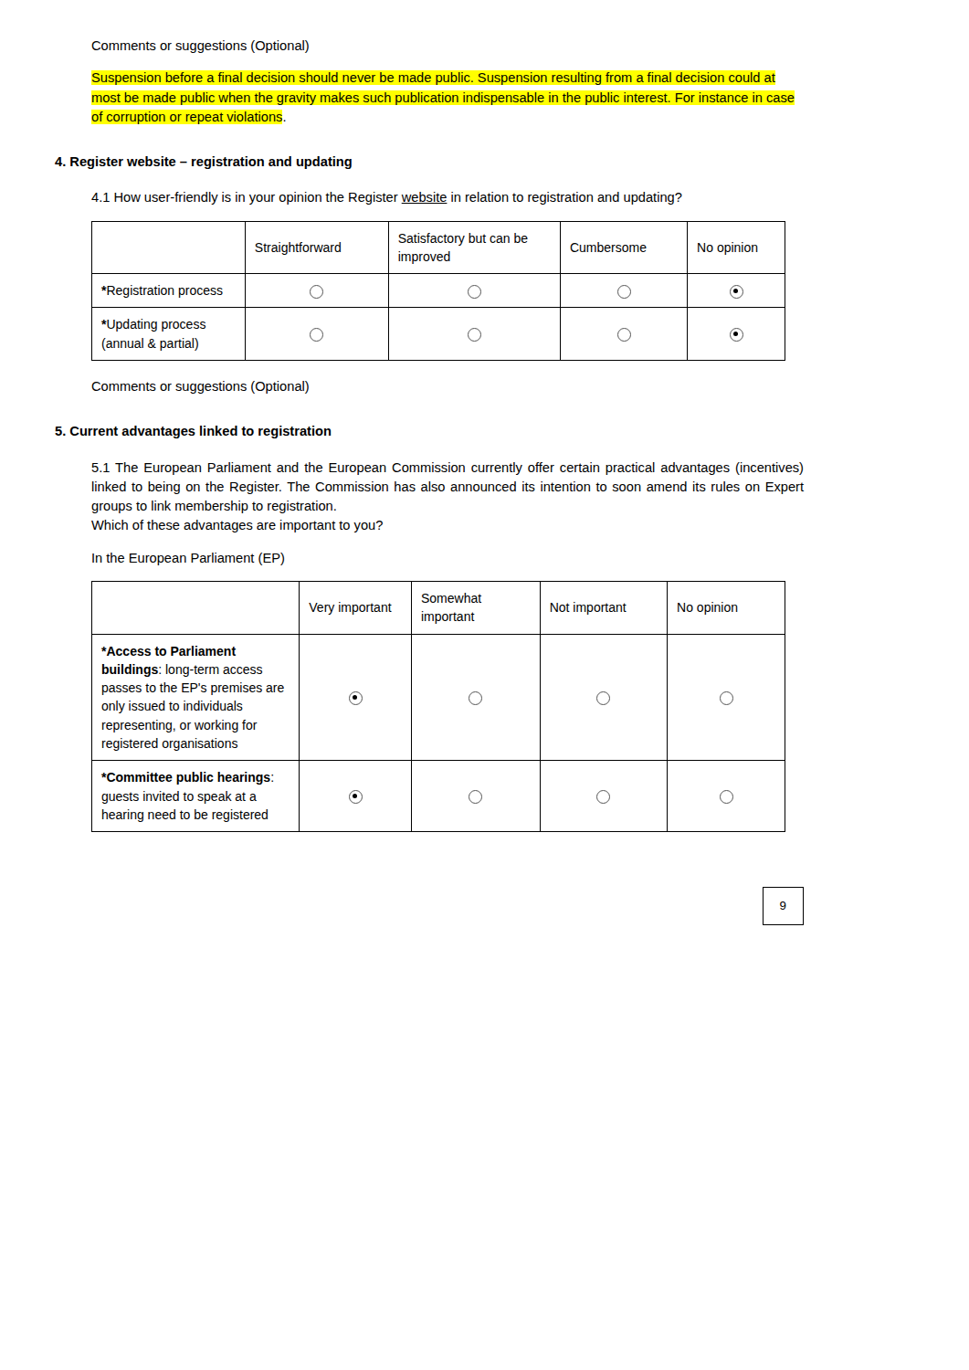Comments or suggestions (Optional)
Suspension before a final decision should never be made public. Suspension resulting from a final decision could at most be made public when the gravity makes such publication indispensable in the public interest. For instance in case of corruption or repeat violations.
4. Register website – registration and updating
4.1 How user-friendly is in your opinion the Register website in relation to registration and updating?
| | Straightforward | Satisfactory but can be improved | Cumbersome | No opinion |
| --- | --- | --- | --- | --- |
| * Registration process | | | | |
| * Updating process (annual & partial) | | | | |
Comments or suggestions (Optional)
5. Current advantages linked to registration
5.1 The European Parliament and the European Commission currently offer certain practical advantages (incentives) linked to being on the Register. The Commission has also announced its intention to soon amend its rules on Expert groups to link membership to registration.
Which of these advantages are important to you?
In the European Parliament (EP)
| | Very important | Somewhat important | Not important | No opinion |
| --- | --- | --- | --- | --- |
| *Access to Parliament buildings : long-term access passes to the EP's premises are only issued to individuals representing, or working for registered organisations | | | | |
| *Committee public hearings : guests invited to speak at a hearing need to be registered | | | | |
9